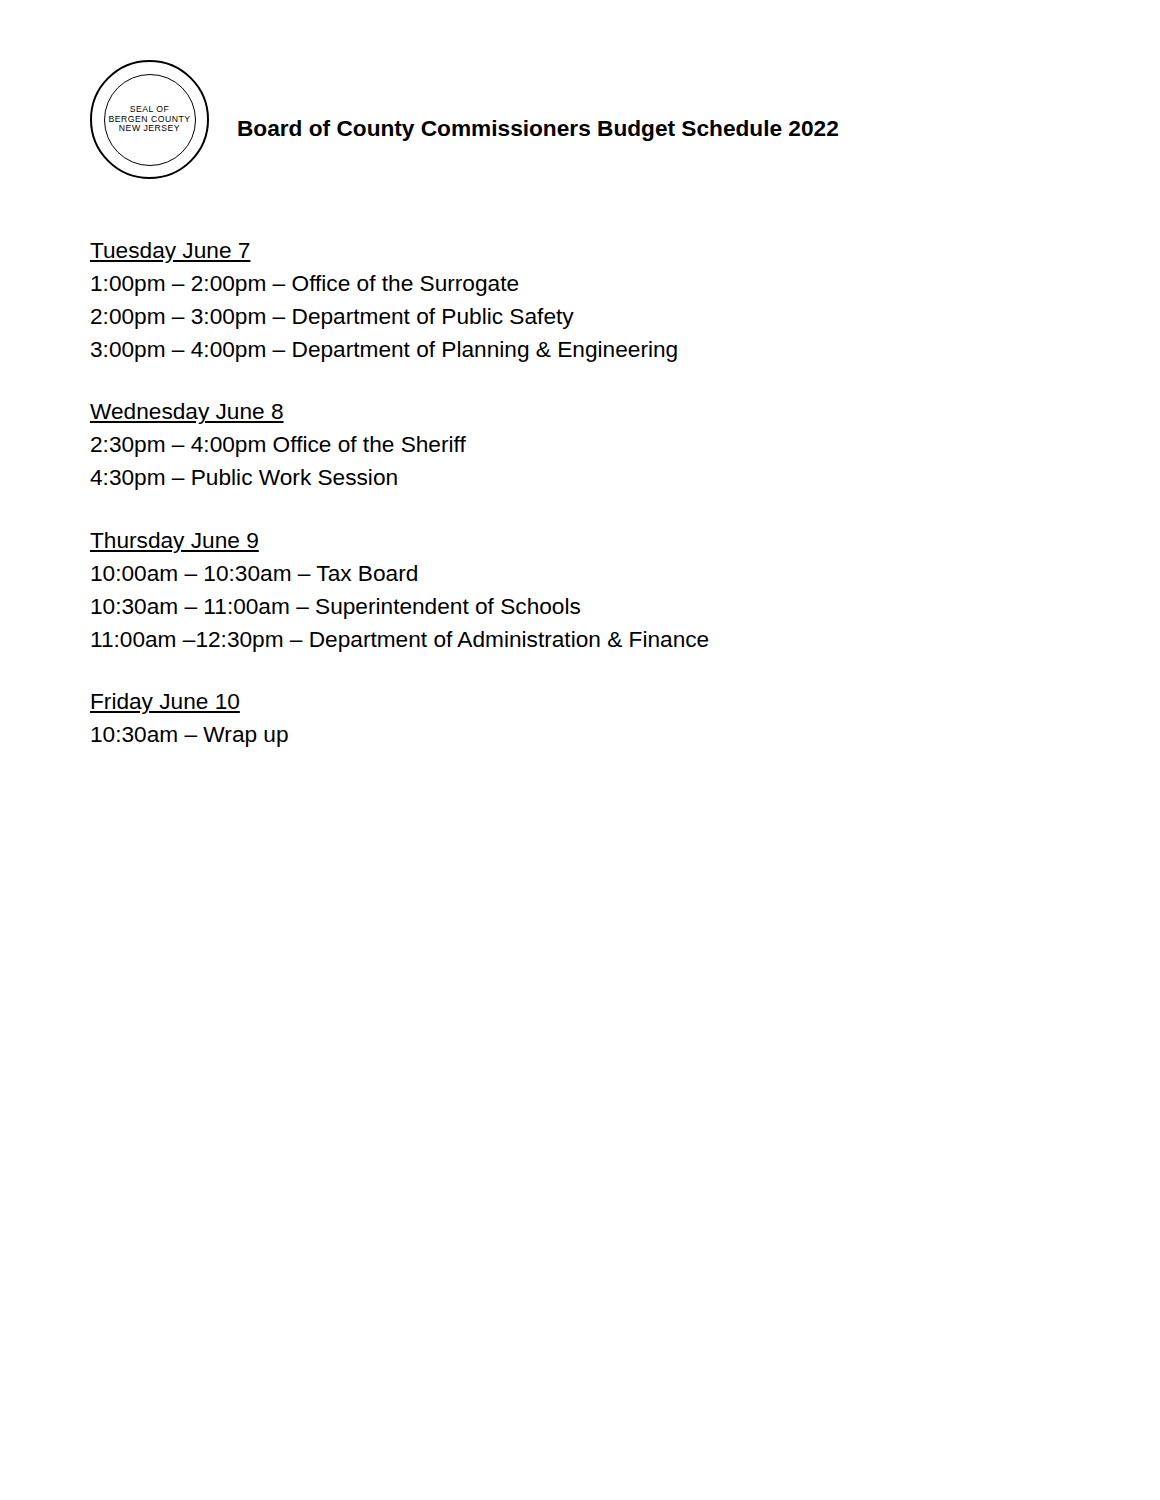SEAL OF BERGEN COUNTY
NEW JERSEY
Board of County Commissioners Budget Schedule 2022
Tuesday June 7
1:00pm – 2:00pm – Office of the Surrogate
2:00pm – 3:00pm – Department of Public Safety
3:00pm – 4:00pm – Department of Planning & Engineering
Wednesday June 8
2:30pm – 4:00pm Office of the Sheriff
4:30pm – Public Work Session
Thursday June 9
10:00am – 10:30am – Tax Board
10:30am – 11:00am – Superintendent of Schools
11:00am –12:30pm – Department of Administration & Finance
Friday June 10
10:30am – Wrap up